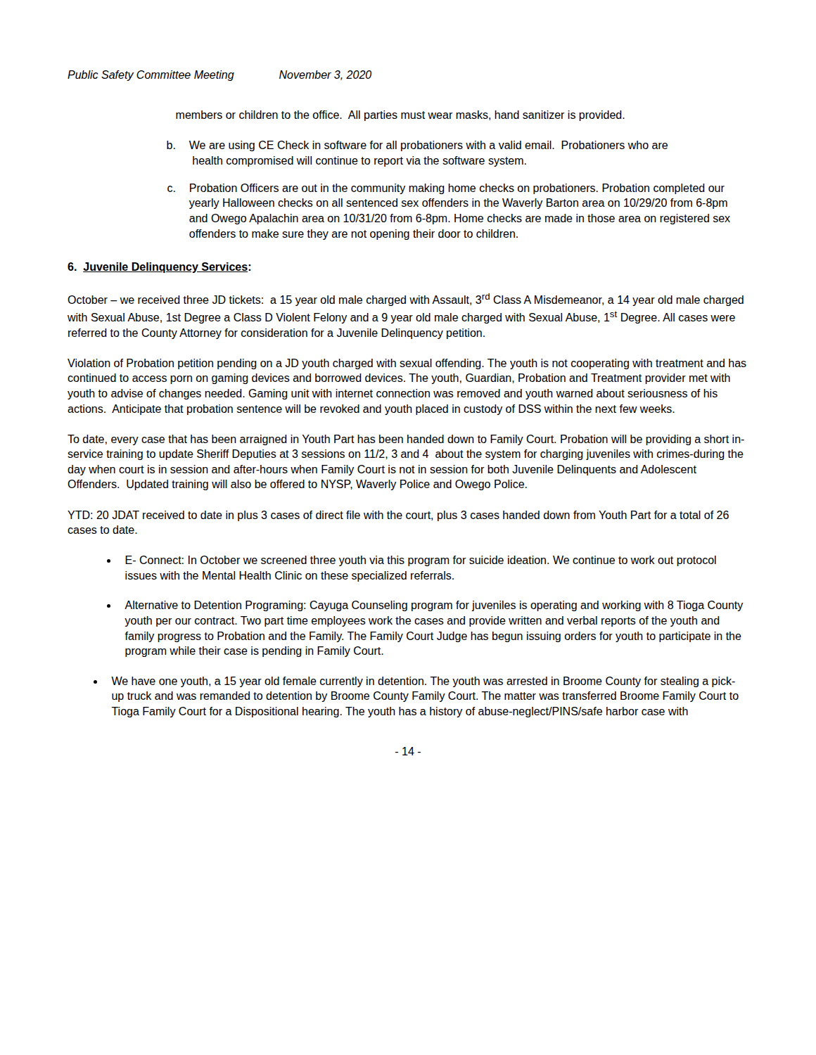Public Safety Committee Meeting November 3, 2020
members or children to the office. All parties must wear masks, hand sanitizer is provided.
We are using CE Check in software for all probationers with a valid email. Probationers who are
health compromised will continue to report via the software system.
Probation Officers are out in the community making home checks on probationers. Probation completed our yearly Halloween checks on all sentenced sex offenders in the Waverly Barton area on 10/29/20 from 6-8pm and Owego Apalachin area on 10/31/20 from 6-8pm. Home checks are made in those area on registered sex offenders to make sure they are not opening their door to children.
6. Juvenile Delinquency Services:
October – we received three JD tickets: a 15 year old male charged with Assault, 3rd Class A Misdemeanor, a 14 year old male charged with Sexual Abuse, 1st Degree a Class D Violent Felony and a 9 year old male charged with Sexual Abuse, 1st Degree. All cases were referred to the County Attorney for consideration for a Juvenile Delinquency petition.
Violation of Probation petition pending on a JD youth charged with sexual offending. The youth is not cooperating with treatment and has continued to access porn on gaming devices and borrowed devices. The youth, Guardian, Probation and Treatment provider met with youth to advise of changes needed. Gaming unit with internet connection was removed and youth warned about seriousness of his actions. Anticipate that probation sentence will be revoked and youth placed in custody of DSS within the next few weeks.
To date, every case that has been arraigned in Youth Part has been handed down to Family Court. Probation will be providing a short in-service training to update Sheriff Deputies at 3 sessions on 11/2, 3 and 4 about the system for charging juveniles with crimes-during the day when court is in session and after-hours when Family Court is not in session for both Juvenile Delinquents and Adolescent Offenders. Updated training will also be offered to NYSP, Waverly Police and Owego Police.
YTD: 20 JDAT received to date in plus 3 cases of direct file with the court, plus 3 cases handed down from Youth Part for a total of 26 cases to date.
E- Connect: In October we screened three youth via this program for suicide ideation. We continue to work out protocol issues with the Mental Health Clinic on these specialized referrals.
Alternative to Detention Programing: Cayuga Counseling program for juveniles is operating and working with 8 Tioga County youth per our contract. Two part time employees work the cases and provide written and verbal reports of the youth and family progress to Probation and the Family. The Family Court Judge has begun issuing orders for youth to participate in the program while their case is pending in Family Court.
We have one youth, a 15 year old female currently in detention. The youth was arrested in Broome County for stealing a pick- up truck and was remanded to detention by Broome County Family Court. The matter was transferred Broome Family Court to Tioga Family Court for a Dispositional hearing. The youth has a history of abuse-neglect/PINS/safe harbor case with
- 14 -